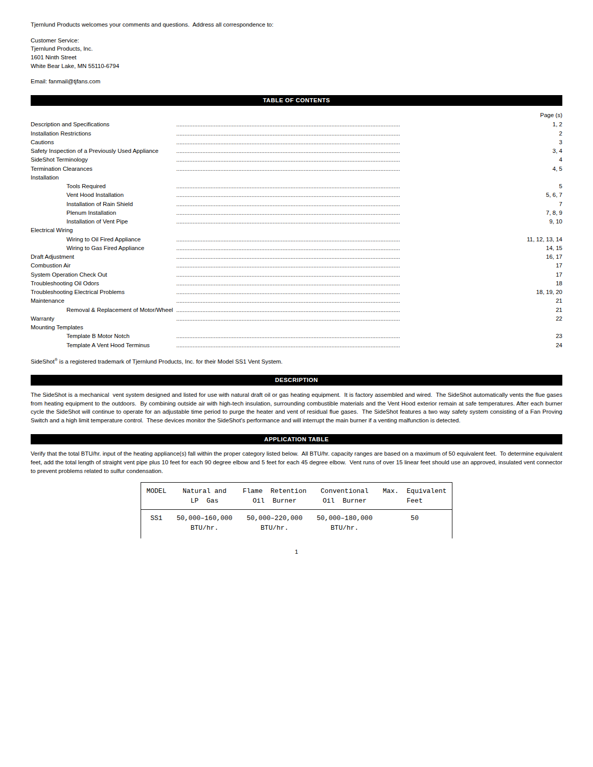Tjernlund Products welcomes your comments and questions. Address all correspondence to:
Customer Service:
Tjernlund Products, Inc.
1601 Ninth Street
White Bear Lake, MN 55110-6794
Email: fanmail@tjfans.com
TABLE OF CONTENTS
Page (s)
| Description and Specifications | ......................................................................................................................................... | 1, 2 |
| Installation Restrictions | ......................................................................................................................................... | 2 |
| Cautions | ......................................................................................................................................... | 3 |
| Safety Inspection of a Previously Used Appliance | ......................................................................................................................................... | 3, 4 |
| SideShot Terminology | ......................................................................................................................................... | 4 |
| Termination Clearances | ......................................................................................................................................... | 4, 5 |
| Installation |
| Tools Required | ......................................................................................................................................... | 5 |
| Vent Hood Installation | ......................................................................................................................................... | 5, 6, 7 |
| Installation of Rain Shield | ......................................................................................................................................... | 7 |
| Plenum Installation | ......................................................................................................................................... | 7, 8, 9 |
| Installation of Vent Pipe | ......................................................................................................................................... | 9, 10 |
| Electrical Wiring |
| Wiring to Oil Fired Appliance | ......................................................................................................................................... | 11, 12, 13, 14 |
| Wiring to Gas Fired Appliance | ......................................................................................................................................... | 14, 15 |
| Draft Adjustment | ......................................................................................................................................... | 16, 17 |
| Combustion Air | ......................................................................................................................................... | 17 |
| System Operation Check Out | ......................................................................................................................................... | 17 |
| Troubleshooting Oil Odors | ......................................................................................................................................... | 18 |
| Troubleshooting Electrical Problems | ......................................................................................................................................... | 18, 19, 20 |
| Maintenance | ......................................................................................................................................... | 21 |
| Removal & Replacement of Motor/Wheel | ......................................................................................................................................... | 21 |
| Warranty | ......................................................................................................................................... | 22 |
| Mounting Templates |
| Template B Motor Notch | ......................................................................................................................................... | 23 |
| Template A Vent Hood Terminus | ......................................................................................................................................... | 24 |
SideShot® is a registered trademark of Tjernlund Products, Inc. for their Model SS1 Vent System.
DESCRIPTION
The SideShot is a mechanical vent system designed and listed for use with natural draft oil or gas heating equipment. It is factory assembled and wired. The SideShot automatically vents the flue gases from heating equipment to the outdoors. By combining outside air with high-tech insulation, surrounding combustible materials and the Vent Hood exterior remain at safe temperatures. After each burner cycle the SideShot will continue to operate for an adjustable time period to purge the heater and vent of residual flue gases. The SideShot features a two way safety system consisting of a Fan Proving Switch and a high limit temperature control. These devices monitor the SideShot's performance and will interrupt the main burner if a venting malfunction is detected.
APPLICATION TABLE
Verify that the total BTU/hr. input of the heating appliance(s) fall within the proper category listed below. All BTU/hr. capacity ranges are based on a maximum of 50 equivalent feet. To determine equivalent feet, add the total length of straight vent pipe plus 10 feet for each 90 degree elbow and 5 feet for each 45 degree elbow. Vent runs of over 15 linear feet should use an approved, insulated vent connector to prevent problems related to sulfur condensation.
| MODEL | Natural and LP Gas | Flame Retention Oil Burner | Conventional Oil Burner | Max. Equivalent Feet |
| --- | --- | --- | --- | --- |
| SS1 | 50,000–160,000 BTU/hr. | 50,000–220,000 BTU/hr. | 50,000–180,000 BTU/hr. | 50 |
1